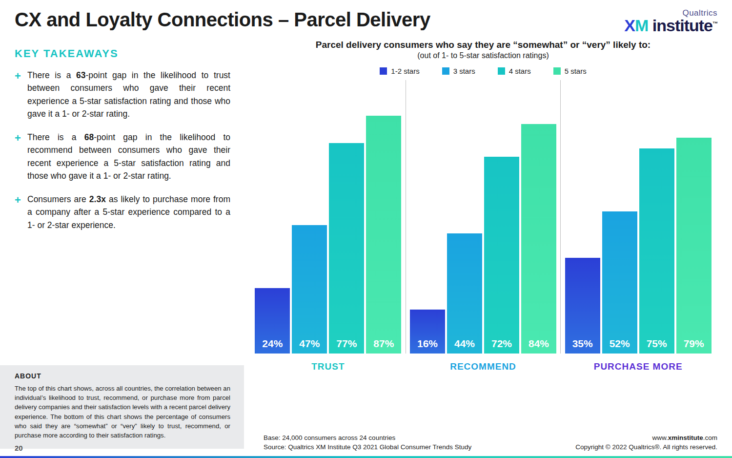CX and Loyalty Connections – Parcel Delivery
Qualtrics
XM institute™
KEY TAKEAWAYS
There is a 63-point gap in the likelihood to trust between consumers who gave their recent experience a 5-star satisfaction rating and those who gave it a 1- or 2-star rating.
There is a 68-point gap in the likelihood to recommend between consumers who gave their recent experience a 5-star satisfaction rating and those who gave it a 1- or 2-star rating.
Consumers are 2.3x as likely to purchase more from a company after a 5-star experience compared to a 1- or 2-star experience.
ABOUT
The top of this chart shows, across all countries, the correlation between an individual’s likelihood to trust, recommend, or purchase more from parcel delivery companies and their satisfaction levels with a recent parcel delivery experience. The bottom of this chart shows the percentage of consumers who said they are “somewhat” or “very” likely to trust, recommend, or purchase more according to their satisfaction ratings.
Parcel delivery consumers who say they are “somewhat” or “very” likely to:
(out of 1- to 5-star satisfaction ratings)
1-2 stars
3 stars
4 stars
5 stars
24%
47%
77%
87%
TRUST
16%
44%
72%
84%
RECOMMEND
35%
52%
75%
79%
PURCHASE MORE
Base: 24,000 consumers across 24 countries
Source: Qualtrics XM Institute Q3 2021 Global Consumer Trends Study
www.xminstitute.com
Copyright © 2022 Qualtrics®. All rights reserved.
20